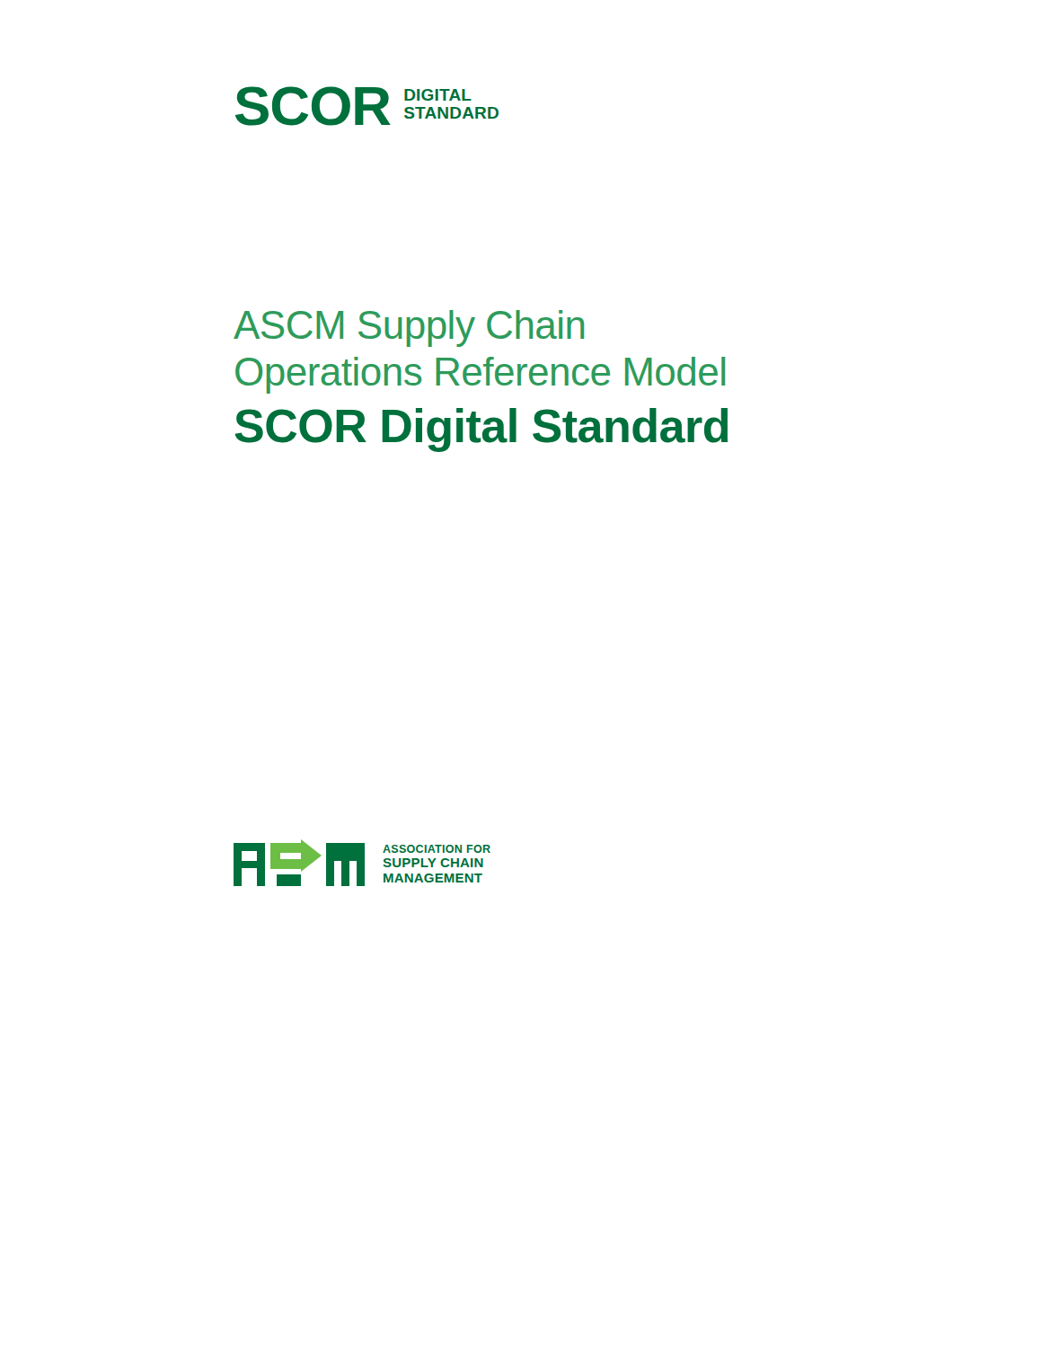SCOR
Digital Standard
ASCM Supply Chain
Operations Reference Model
SCOR Digital Standard
Association for Supply Chain Management